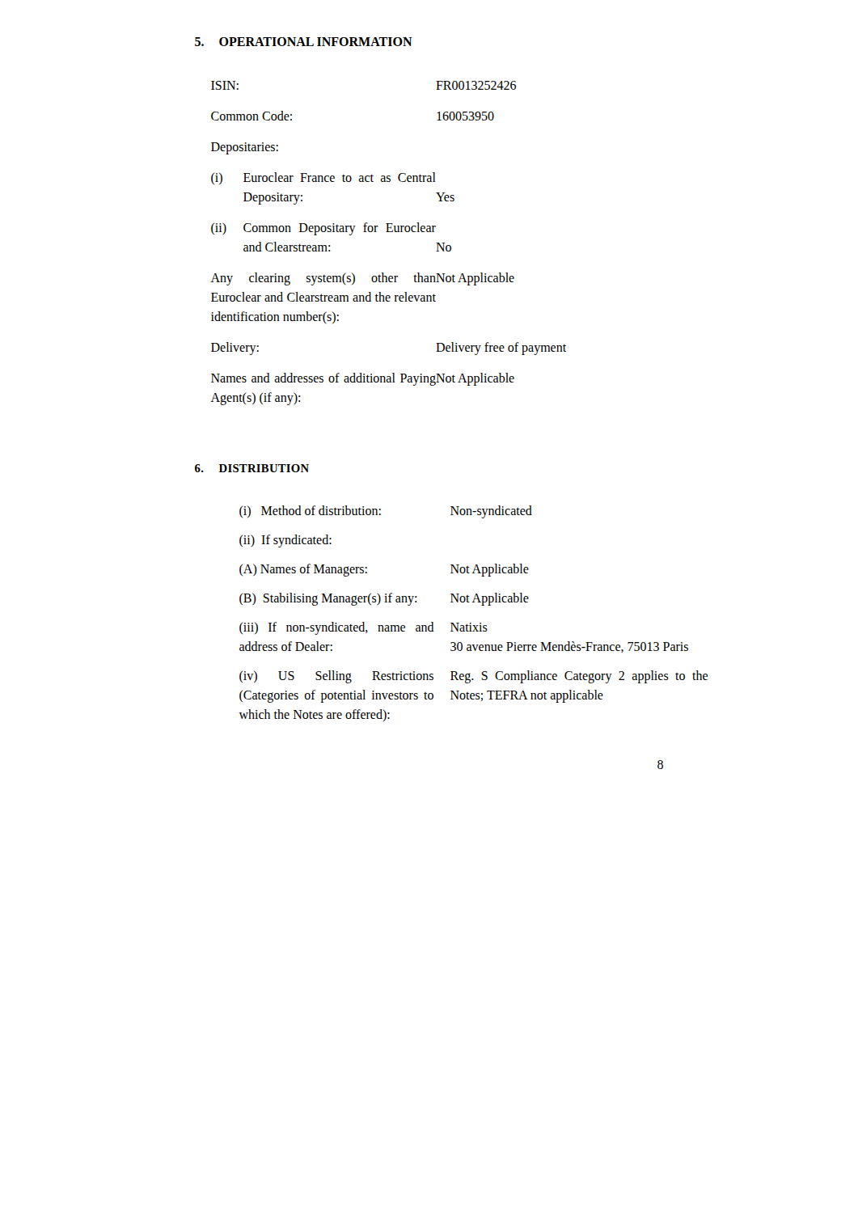5. OPERATIONAL INFORMATION
| ISIN: | FR0013252426 |
| Common Code: | 160053950 |
| Depositaries: | |
| (i) Euroclear France to act as Central Depositary: | Yes |
| (ii) Common Depositary for Euroclear and Clearstream: | No |
| Any clearing system(s) other than Euroclear and Clearstream and the relevant identification number(s): | Not Applicable |
| Delivery: | Delivery free of payment |
| Names and addresses of additional Paying Agent(s) (if any): | Not Applicable |
6. Distribution
| (i) Method of distribution: | Non-syndicated |
| (ii) If syndicated: | |
| (A) Names of Managers: | Not Applicable |
| (B) Stabilising Manager(s) if any: | Not Applicable |
| (iii) If non-syndicated, name and address of Dealer: | Natixis 30 avenue Pierre Mendès-France, 75013 Paris |
| (iv) US Selling Restrictions (Categories of potential investors to which the Notes are offered): | Reg. S Compliance Category 2 applies to the Notes; TEFRA not applicable |
8